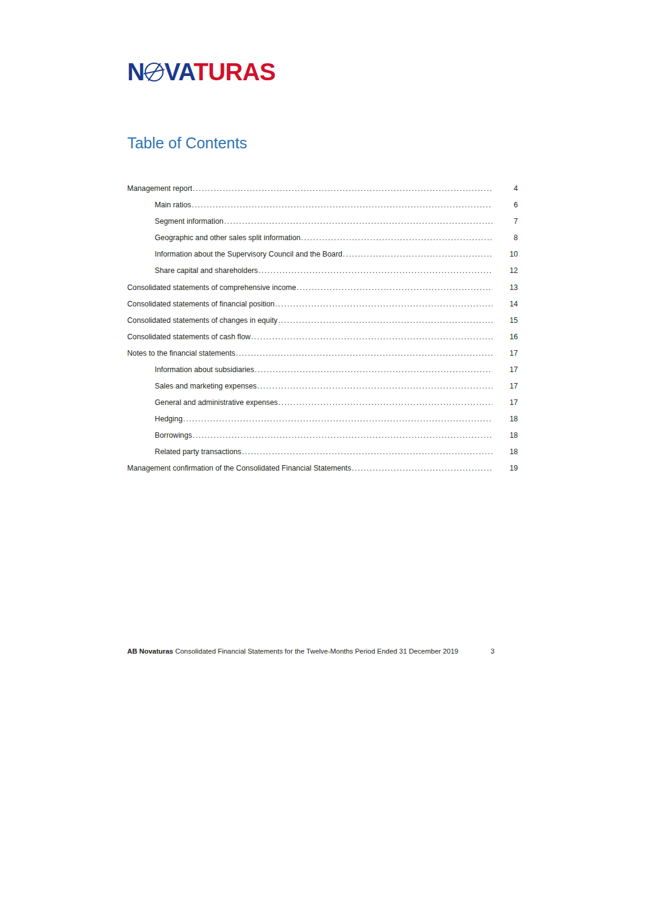N VA TURAS
Table of Contents
Management report ........................................................................................................................................................................... 4
Main ratios ................................................................................................................................................................................. 6
Segment information ................................................................................................................................................................. 7
Geographic and other sales split information ..................................................................................................................... 8
Information about the Supervisory Council and the Board ............................................................................................. 10
Share capital and shareholders ............................................................................................................................. 12
Consolidated statements of comprehensive income ................................................................................................. 13
Consolidated statements of financial position ............................................................................................................. 14
Consolidated statements of changes in equity ........................................................................................................... 15
Consolidated statements of cash flow ......................................................................................................................... 16
Notes to the financial statements ................................................................................................................................. 17
Information about subsidiaries ............................................................................................................................... 17
Sales and marketing expenses ............................................................................................................................. 17
General and administrative expenses ................................................................................................................. 17
Hedging ..................................................................................................................................................................... 18
Borrowings ................................................................................................................................................................. 18
Related party transactions ..................................................................................................................................... 18
Management confirmation of the Consolidated Financial Statements ..................................................................... 19
AB Novaturas Consolidated Financial Statements for the Twelve-Months Period Ended 31 December 2019
3